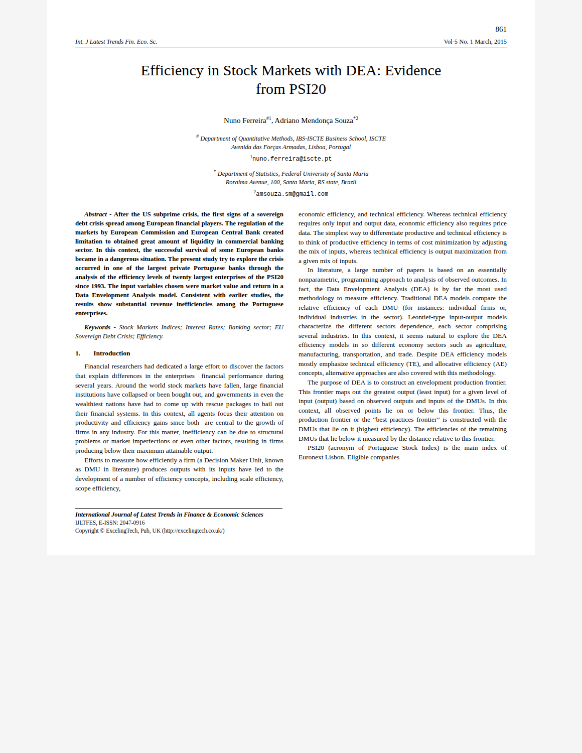861
Int. J Latest Trends Fin. Eco. Sc. Vol-5 No. 1 March, 2015
Efficiency in Stock Markets with DEA: Evidence
from PSI20
Nuno Ferreira#1, Adriano Mendonça Souza*2
# Department of Quantitative Methods, IBS-ISCTE Business School, ISCTE
Avenida das Forças Armadas, Lisboa, Portugal
1nuno.ferreira@iscte.pt
* Department of Statistics, Federal University of Santa Maria
Roraima Avenue, 100, Santa Maria, RS state, Brazil
2amsouza.sm@gmail.com
Abstract - After the US subprime crisis, the first signs of a sovereign debt crisis spread among European financial players. The regulation of the markets by European Commission and European Central Bank created limitation to obtained great amount of liquidity in commercial banking sector. In this context, the successful survival of some European banks became in a dangerous situation. The present study try to explore the crisis occurred in one of the largest private Portuguese banks through the analysis of the efficiency levels of twenty largest enterprises of the PSI20 since 1993. The input variables chosen were market value and return in a Data Envelopment Analysis model. Consistent with earlier studies, the results show substantial revenue inefficiencies among the Portuguese enterprises.
Keywords - Stock Markets Indices; Interest Rates; Banking sector; EU Sovereign Debt Crisis; Efficiency.
1. Introduction
Financial researchers had dedicated a large effort to discover the factors that explain differences in the enterprises financial performance during several years. Around the world stock markets have fallen, large financial institutions have collapsed or been bought out, and governments in even the wealthiest nations have had to come up with rescue packages to bail out their financial systems. In this context, all agents focus their attention on productivity and efficiency gains since both are central to the growth of firms in any industry. For this matter, inefficiency can be due to structural problems or market imperfections or even other factors, resulting in firms producing below their maximum attainable output.
Efforts to measure how efficiently a firm (a Decision Maker Unit, known as DMU in literature) produces outputs with its inputs have led to the development of a number of efficiency concepts, including scale efficiency, scope efficiency,
economic efficiency, and technical efficiency. Whereas technical efficiency requires only input and output data, economic efficiency also requires price data. The simplest way to differentiate productive and technical efficiency is to think of productive efficiency in terms of cost minimization by adjusting the mix of inputs, whereas technical efficiency is output maximization from a given mix of inputs.
In literature, a large number of papers is based on an essentially nonparametric, programming approach to analysis of observed outcomes. In fact, the Data Envelopment Analysis (DEA) is by far the most used methodology to measure efficiency. Traditional DEA models compare the relative efficiency of each DMU (for instances: individual firms or, individual industries in the sector). Leontief-type input-output models characterize the different sectors dependence, each sector comprising several industries. In this context, it seems natural to explore the DEA efficiency models in so different economy sectors such as agriculture, manufacturing, transportation, and trade. Despite DEA efficiency models mostly emphasize technical efficiency (TE), and allocative efficiency (AE) concepts, alternative approaches are also covered with this methodology.
The purpose of DEA is to construct an envelopment production frontier. This frontier maps out the greatest output (least input) for a given level of input (output) based on observed outputs and inputs of the DMUs. In this context, all observed points lie on or below this frontier. Thus, the production frontier or the “best practices frontier” is constructed with the DMUs that lie on it (highest efficiency). The efficiencies of the remaining DMUs that lie below it measured by the distance relative to this frontier.
PSI20 (acronym of Portuguese Stock Index) is the main index of Euronext Lisbon. Eligible companies
International Journal of Latest Trends in Finance & Economic Sciences
IJLTFES, E-ISSN: 2047-0916
Copyright © ExcelingTech, Pub, UK (http://excelingtech.co.uk/)